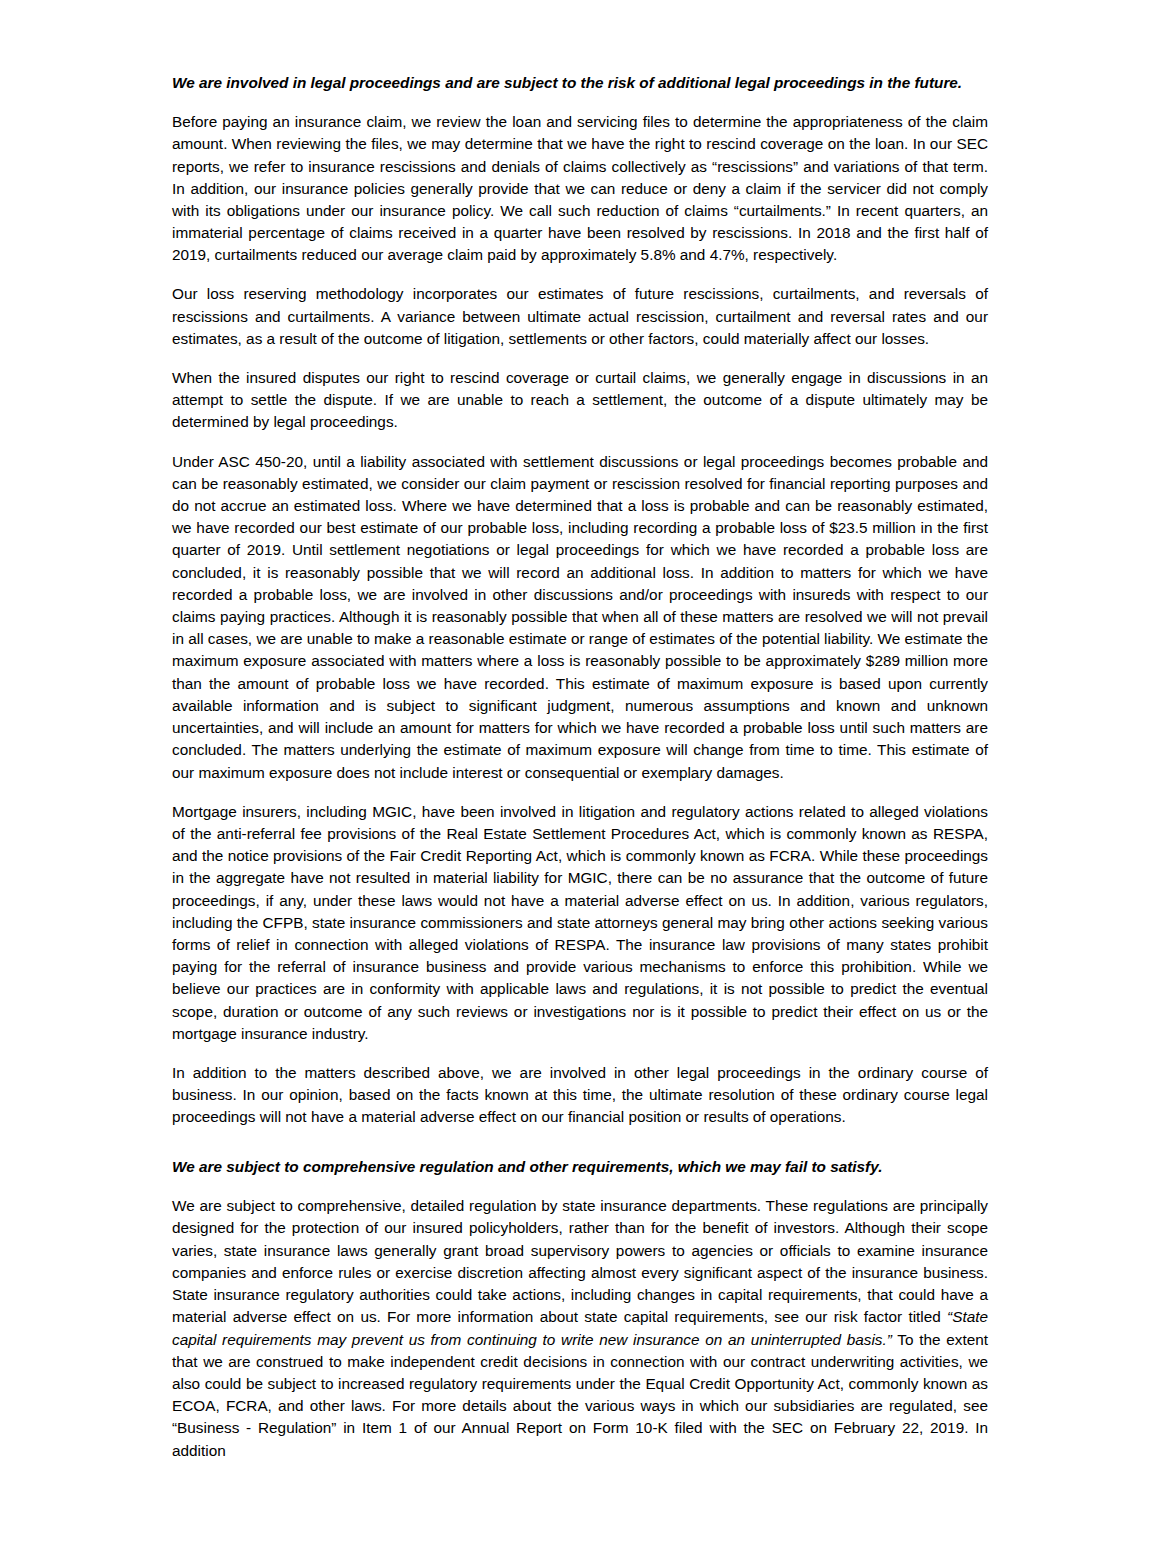We are involved in legal proceedings and are subject to the risk of additional legal proceedings in the future.
Before paying an insurance claim, we review the loan and servicing files to determine the appropriateness of the claim amount. When reviewing the files, we may determine that we have the right to rescind coverage on the loan. In our SEC reports, we refer to insurance rescissions and denials of claims collectively as “rescissions” and variations of that term. In addition, our insurance policies generally provide that we can reduce or deny a claim if the servicer did not comply with its obligations under our insurance policy. We call such reduction of claims “curtailments.” In recent quarters, an immaterial percentage of claims received in a quarter have been resolved by rescissions. In 2018 and the first half of 2019, curtailments reduced our average claim paid by approximately 5.8% and 4.7%, respectively.
Our loss reserving methodology incorporates our estimates of future rescissions, curtailments, and reversals of rescissions and curtailments. A variance between ultimate actual rescission, curtailment and reversal rates and our estimates, as a result of the outcome of litigation, settlements or other factors, could materially affect our losses.
When the insured disputes our right to rescind coverage or curtail claims, we generally engage in discussions in an attempt to settle the dispute. If we are unable to reach a settlement, the outcome of a dispute ultimately may be determined by legal proceedings.
Under ASC 450-20, until a liability associated with settlement discussions or legal proceedings becomes probable and can be reasonably estimated, we consider our claim payment or rescission resolved for financial reporting purposes and do not accrue an estimated loss. Where we have determined that a loss is probable and can be reasonably estimated, we have recorded our best estimate of our probable loss, including recording a probable loss of $23.5 million in the first quarter of 2019. Until settlement negotiations or legal proceedings for which we have recorded a probable loss are concluded, it is reasonably possible that we will record an additional loss. In addition to matters for which we have recorded a probable loss, we are involved in other discussions and/or proceedings with insureds with respect to our claims paying practices. Although it is reasonably possible that when all of these matters are resolved we will not prevail in all cases, we are unable to make a reasonable estimate or range of estimates of the potential liability. We estimate the maximum exposure associated with matters where a loss is reasonably possible to be approximately $289 million more than the amount of probable loss we have recorded. This estimate of maximum exposure is based upon currently available information and is subject to significant judgment, numerous assumptions and known and unknown uncertainties, and will include an amount for matters for which we have recorded a probable loss until such matters are concluded. The matters underlying the estimate of maximum exposure will change from time to time. This estimate of our maximum exposure does not include interest or consequential or exemplary damages.
Mortgage insurers, including MGIC, have been involved in litigation and regulatory actions related to alleged violations of the anti-referral fee provisions of the Real Estate Settlement Procedures Act, which is commonly known as RESPA, and the notice provisions of the Fair Credit Reporting Act, which is commonly known as FCRA. While these proceedings in the aggregate have not resulted in material liability for MGIC, there can be no assurance that the outcome of future proceedings, if any, under these laws would not have a material adverse effect on us. In addition, various regulators, including the CFPB, state insurance commissioners and state attorneys general may bring other actions seeking various forms of relief in connection with alleged violations of RESPA. The insurance law provisions of many states prohibit paying for the referral of insurance business and provide various mechanisms to enforce this prohibition. While we believe our practices are in conformity with applicable laws and regulations, it is not possible to predict the eventual scope, duration or outcome of any such reviews or investigations nor is it possible to predict their effect on us or the mortgage insurance industry.
In addition to the matters described above, we are involved in other legal proceedings in the ordinary course of business. In our opinion, based on the facts known at this time, the ultimate resolution of these ordinary course legal proceedings will not have a material adverse effect on our financial position or results of operations.
We are subject to comprehensive regulation and other requirements, which we may fail to satisfy.
We are subject to comprehensive, detailed regulation by state insurance departments. These regulations are principally designed for the protection of our insured policyholders, rather than for the benefit of investors. Although their scope varies, state insurance laws generally grant broad supervisory powers to agencies or officials to examine insurance companies and enforce rules or exercise discretion affecting almost every significant aspect of the insurance business. State insurance regulatory authorities could take actions, including changes in capital requirements, that could have a material adverse effect on us. For more information about state capital requirements, see our risk factor titled “State capital requirements may prevent us from continuing to write new insurance on an uninterrupted basis.” To the extent that we are construed to make independent credit decisions in connection with our contract underwriting activities, we also could be subject to increased regulatory requirements under the Equal Credit Opportunity Act, commonly known as ECOA, FCRA, and other laws. For more details about the various ways in which our subsidiaries are regulated, see “Business - Regulation” in Item 1 of our Annual Report on Form 10-K filed with the SEC on February 22, 2019. In addition